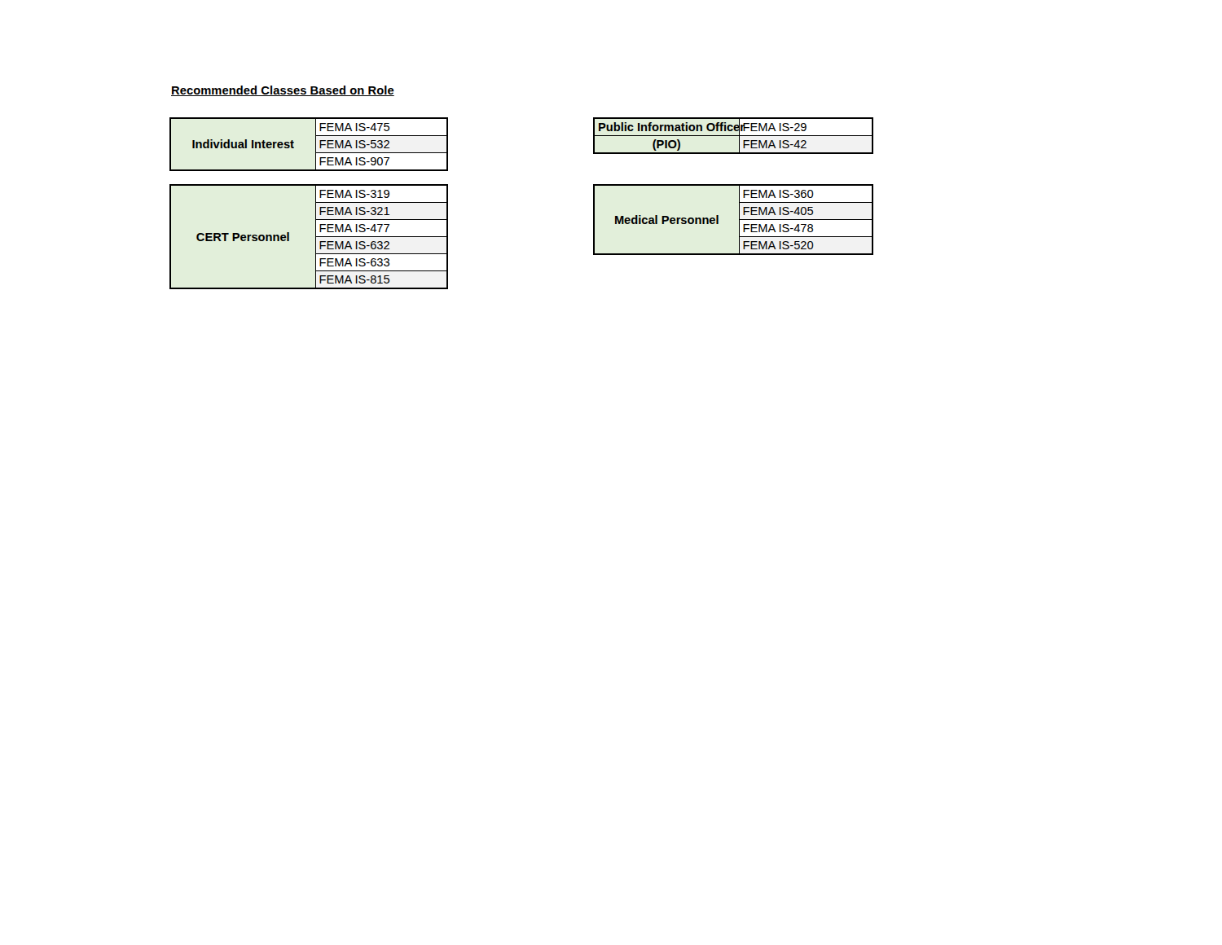Recommended Classes Based on Role
| Individual Interest | FEMA IS-475 |
| FEMA IS-532 |
| FEMA IS-907 |
| CERT Personnel | FEMA IS-319 |
| FEMA IS-321 |
| FEMA IS-477 |
| FEMA IS-632 |
| FEMA IS-633 |
| FEMA IS-815 |
| Public Information Officer | FEMA IS-29 |
| (PIO) | FEMA IS-42 |
| Medical Personnel | FEMA IS-360 |
| FEMA IS-405 |
| FEMA IS-478 |
| FEMA IS-520 |